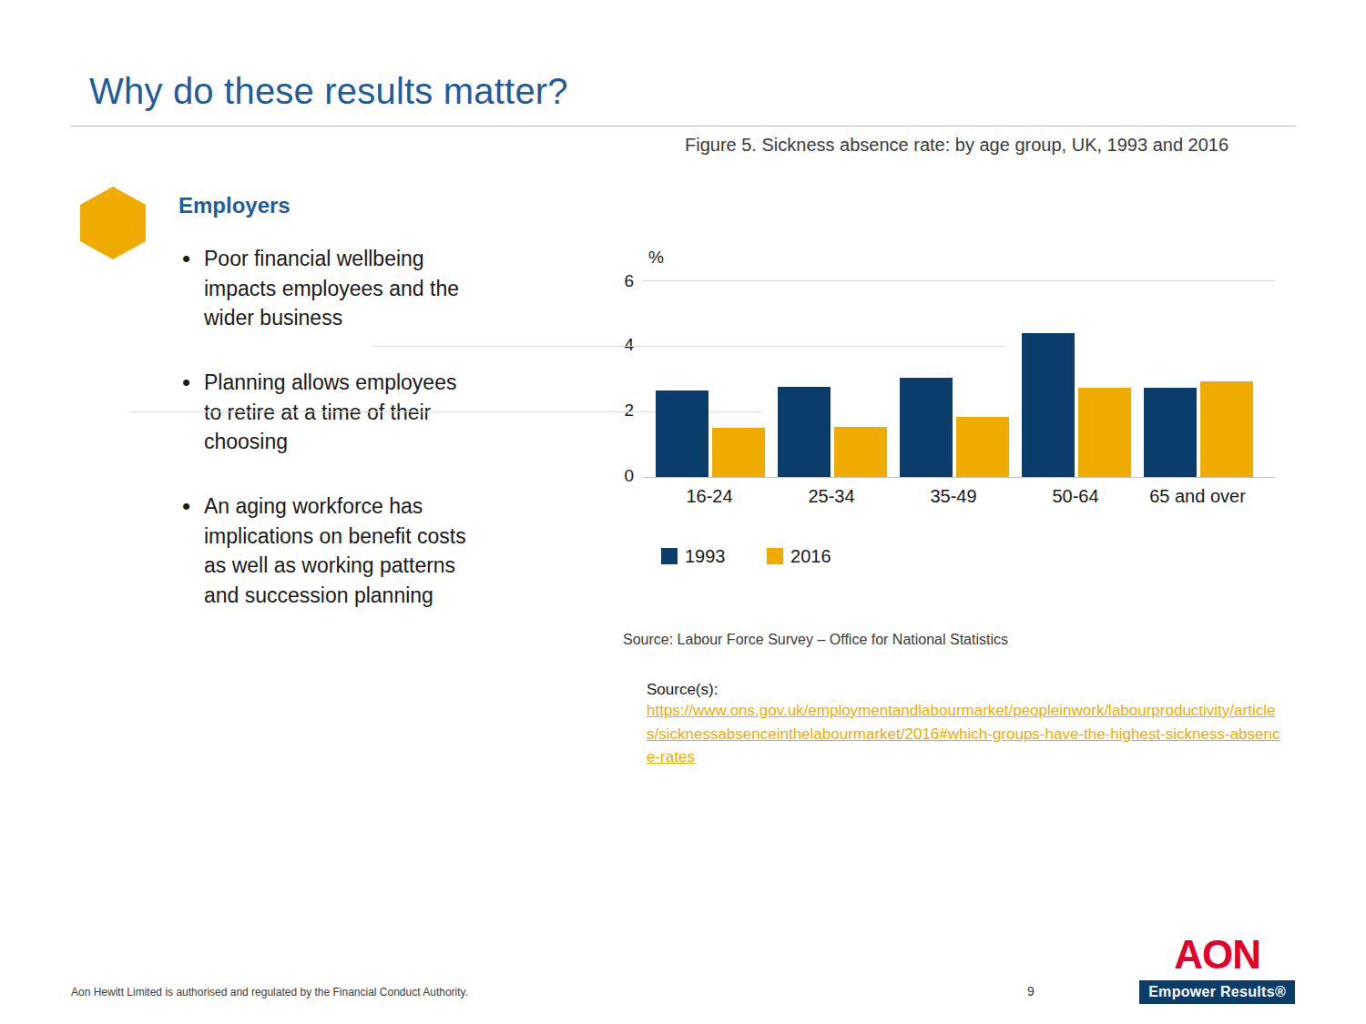Why do these results matter?
Employers
Poor financial wellbeing impacts employees and the wider business
Planning allows employees to retire at a time of their choosing
An aging workforce has implications on benefit costs as well as working patterns and succession planning
Figure 5. Sickness absence rate: by age group, UK, 1993 and 2016
%
6
4
2
0
16-24
25-34
35-49
50-64
65 and over
1993 2016
Source: Labour Force Survey – Office for National Statistics
Source(s): https://www.ons.gov.uk/employmentandlabourmarket/peopleinwork/labourproductivity/articles/sicknessabsenceinthelabourmarket/2016#which-groups-have-the-highest-sickness-absence-rates
Aon Hewitt Limited is authorised and regulated by the Financial Conduct Authority.
9
AON
Empower Results®